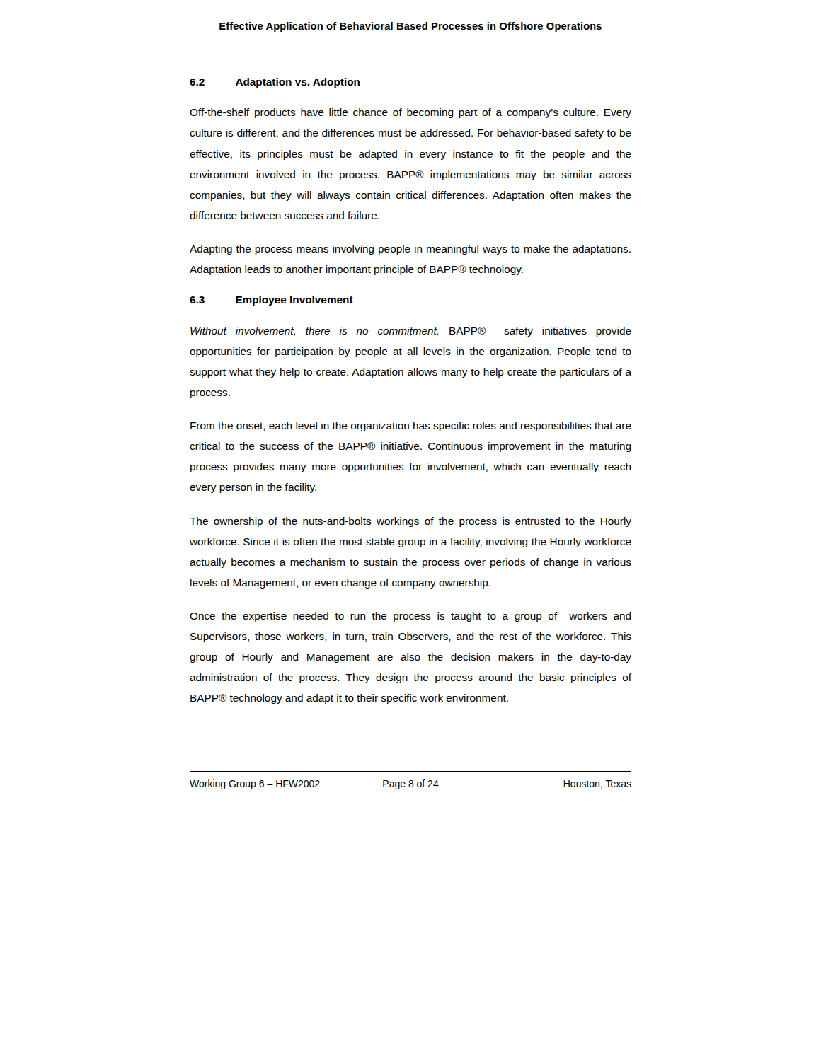Effective Application of Behavioral Based Processes in Offshore Operations
6.2 Adaptation vs. Adoption
Off-the-shelf products have little chance of becoming part of a company’s culture. Every culture is different, and the differences must be addressed. For behavior-based safety to be effective, its principles must be adapted in every instance to fit the people and the environment involved in the process. BAPP® implementations may be similar across companies, but they will always contain critical differences. Adaptation often makes the difference between success and failure.
Adapting the process means involving people in meaningful ways to make the adaptations. Adaptation leads to another important principle of BAPP® technology.
6.3 Employee Involvement
Without involvement, there is no commitment. BAPP® safety initiatives provide opportunities for participation by people at all levels in the organization. People tend to support what they help to create. Adaptation allows many to help create the particulars of a process.
From the onset, each level in the organization has specific roles and responsibilities that are critical to the success of the BAPP® initiative. Continuous improvement in the maturing process provides many more opportunities for involvement, which can eventually reach every person in the facility.
The ownership of the nuts-and-bolts workings of the process is entrusted to the Hourly workforce. Since it is often the most stable group in a facility, involving the Hourly workforce actually becomes a mechanism to sustain the process over periods of change in various levels of Management, or even change of company ownership.
Once the expertise needed to run the process is taught to a group of workers and Supervisors, those workers, in turn, train Observers, and the rest of the workforce. This group of Hourly and Management are also the decision makers in the day-to-day administration of the process. They design the process around the basic principles of BAPP® technology and adapt it to their specific work environment.
Working Group 6 – HFW2002
Page 8 of 24
Houston, Texas